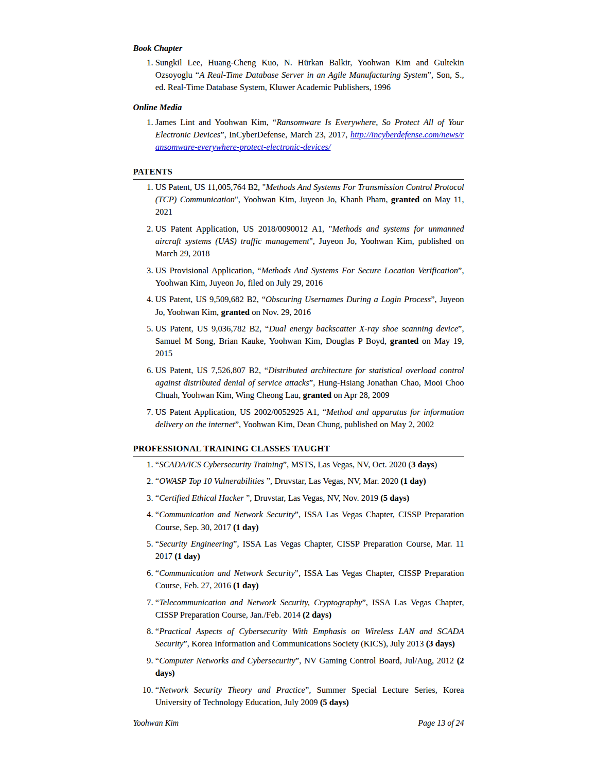Book Chapter
Sungkil Lee, Huang-Cheng Kuo, N. Hürkan Balkir, Yoohwan Kim and Gultekin Ozsoyoglu “A Real-Time Database Server in an Agile Manufacturing System”, Son, S., ed. Real-Time Database System, Kluwer Academic Publishers, 1996
Online Media
James Lint and Yoohwan Kim, “Ransomware Is Everywhere, So Protect All of Your Electronic Devices”, InCyberDefense, March 23, 2017, http://incyberdefense.com/news/ransomware-everywhere-protect-electronic-devices/
PATENTS
US Patent, US 11,005,764 B2, "Methods And Systems For Transmission Control Protocol (TCP) Communication", Yoohwan Kim, Juyeon Jo, Khanh Pham, granted on May 11, 2021
US Patent Application, US 2018/0090012 A1, "Methods and systems for unmanned aircraft systems (UAS) traffic management", Juyeon Jo, Yoohwan Kim, published on March 29, 2018
US Provisional Application, “Methods And Systems For Secure Location Verification”, Yoohwan Kim, Juyeon Jo, filed on July 29, 2016
US Patent, US 9,509,682 B2, “Obscuring Usernames During a Login Process”, Juyeon Jo, Yoohwan Kim, granted on Nov. 29, 2016
US Patent, US 9,036,782 B2, “Dual energy backscatter X-ray shoe scanning device”, Samuel M Song, Brian Kauke, Yoohwan Kim, Douglas P Boyd, granted on May 19, 2015
US Patent, US 7,526,807 B2, “Distributed architecture for statistical overload control against distributed denial of service attacks”, Hung-Hsiang Jonathan Chao, Mooi Choo Chuah, Yoohwan Kim, Wing Cheong Lau, granted on Apr 28, 2009
US Patent Application, US 2002/0052925 A1, “Method and apparatus for information delivery on the internet”, Yoohwan Kim, Dean Chung, published on May 2, 2002
PROFESSIONAL TRAINING CLASSES TAUGHT
“SCADA/ICS Cybersecurity Training”, MSTS, Las Vegas, NV, Oct. 2020 (3 days)
“OWASP Top 10 Vulnerabilities ”, Druvstar, Las Vegas, NV, Mar. 2020 (1 day)
“Certified Ethical Hacker ”, Druvstar, Las Vegas, NV, Nov. 2019 (5 days)
“Communication and Network Security”, ISSA Las Vegas Chapter, CISSP Preparation Course, Sep. 30, 2017 (1 day)
“Security Engineering”, ISSA Las Vegas Chapter, CISSP Preparation Course, Mar. 11 2017 (1 day)
“Communication and Network Security”, ISSA Las Vegas Chapter, CISSP Preparation Course, Feb. 27, 2016 (1 day)
“Telecommunication and Network Security, Cryptography”, ISSA Las Vegas Chapter, CISSP Preparation Course, Jan./Feb. 2014 (2 days)
“Practical Aspects of Cybersecurity With Emphasis on Wireless LAN and SCADA Security”, Korea Information and Communications Society (KICS), July 2013 (3 days)
“Computer Networks and Cybersecurity”, NV Gaming Control Board, Jul/Aug, 2012 (2 days)
“Network Security Theory and Practice”, Summer Special Lecture Series, Korea University of Technology Education, July 2009 (5 days)
Yoohwan Kim Page 13 of 24